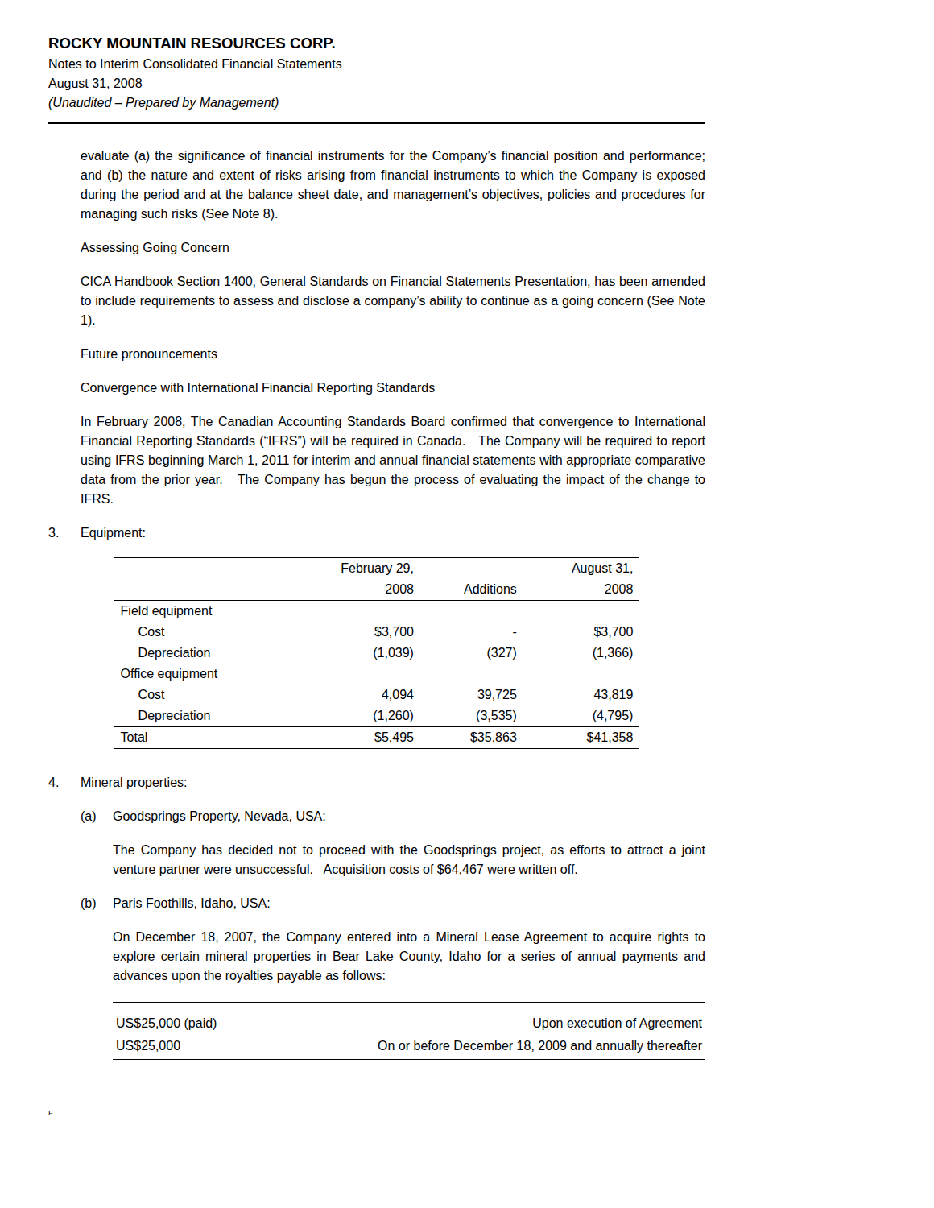ROCKY MOUNTAIN RESOURCES CORP.
Notes to Interim Consolidated Financial Statements
August 31, 2008
(Unaudited – Prepared by Management)
evaluate (a) the significance of financial instruments for the Company’s financial position and performance; and (b) the nature and extent of risks arising from financial instruments to which the Company is exposed during the period and at the balance sheet date, and management’s objectives, policies and procedures for managing such risks (See Note 8).
Assessing Going Concern
CICA Handbook Section 1400, General Standards on Financial Statements Presentation, has been amended to include requirements to assess and disclose a company’s ability to continue as a going concern (See Note 1).
Future pronouncements
Convergence with International Financial Reporting Standards
In February 2008, The Canadian Accounting Standards Board confirmed that convergence to International Financial Reporting Standards (“IFRS”) will be required in Canada. The Company will be required to report using IFRS beginning March 1, 2011 for interim and annual financial statements with appropriate comparative data from the prior year. The Company has begun the process of evaluating the impact of the change to IFRS.
3.
Equipment:
| | February 29, | | August 31, |
| --- | --- | --- | --- |
| | 2008 | Additions | 2008 |
| Field equipment | | | |
| Cost | $3,700 | - | $3,700 |
| Depreciation | (1,039) | (327) | (1,366) |
| Office equipment | | | |
| Cost | 4,094 | 39,725 | 43,819 |
| Depreciation | (1,260) | (3,535) | (4,795) |
| Total | $5,495 | $35,863 | $41,358 |
4.
Mineral properties:
(a)
Goodsprings Property, Nevada, USA:
The Company has decided not to proceed with the Goodsprings project, as efforts to attract a joint venture partner were unsuccessful. Acquisition costs of $64,467 were written off.
(b)
Paris Foothills, Idaho, USA:
On December 18, 2007, the Company entered into a Mineral Lease Agreement to acquire rights to explore certain mineral properties in Bear Lake County, Idaho for a series of annual payments and advances upon the royalties payable as follows:
| US$25,000 (paid) | Upon execution of Agreement |
| US$25,000 | On or before December 18, 2009 and annually thereafter |
F